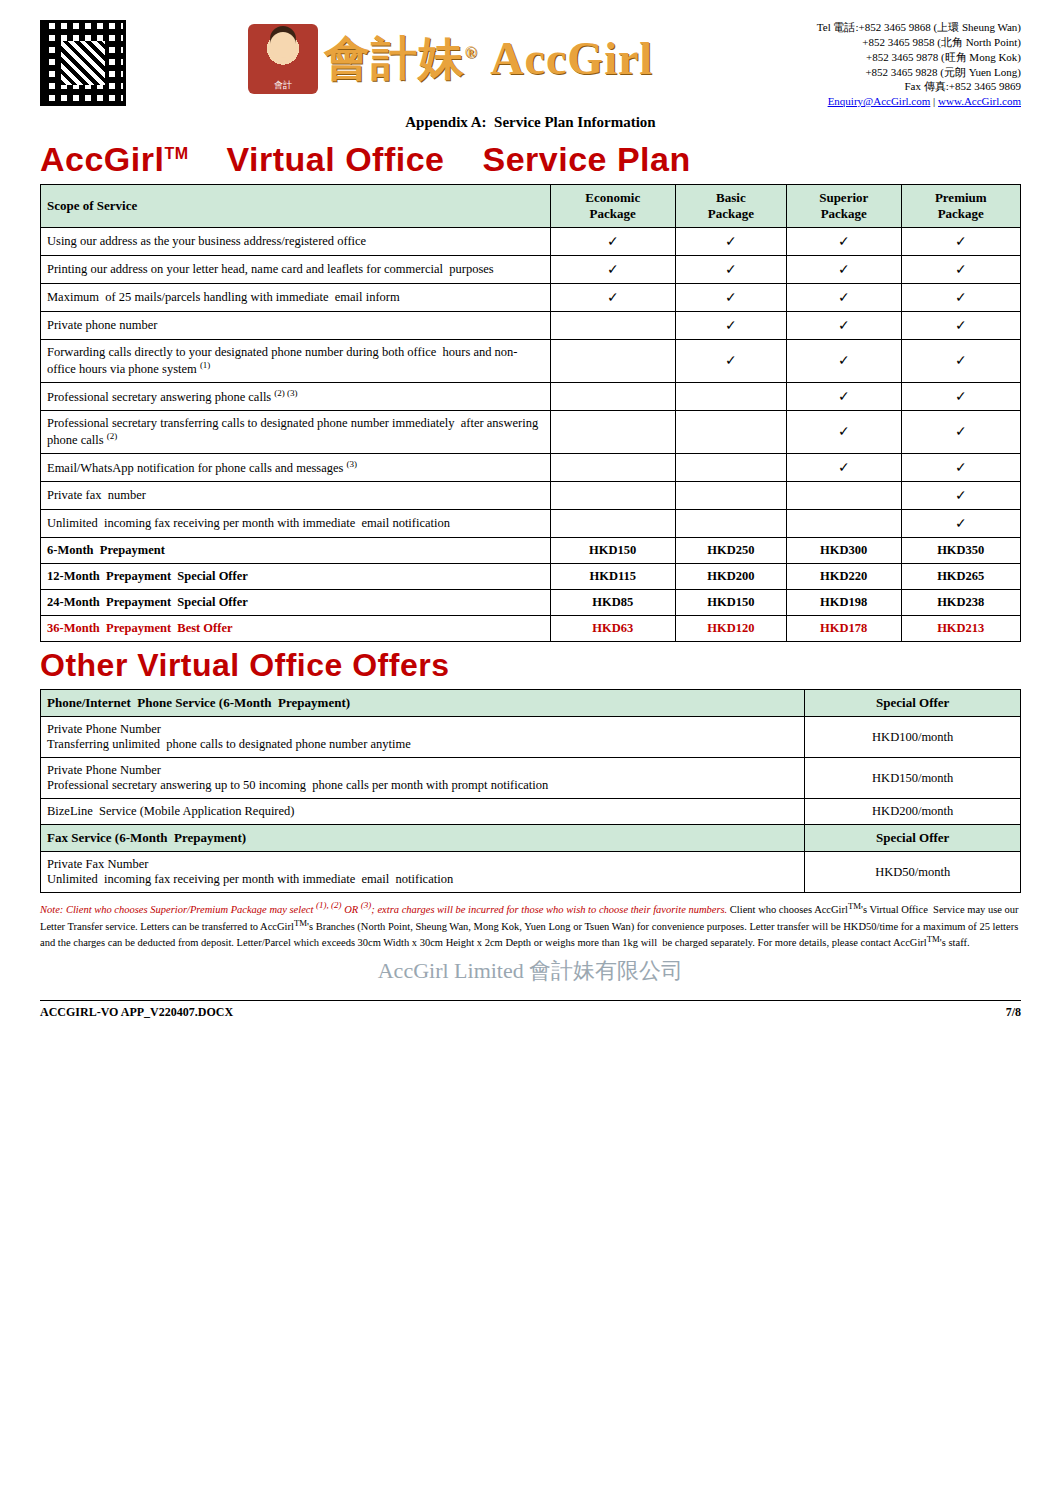會計妹® AccGirl
Tel 電話:+852 3465 9868 (上環 Sheung Wan)
+852 3465 9858 (北角 North Point)
+852 3465 9878 (旺角 Mong Kok)
+852 3465 9828 (元朗 Yuen Long)
Fax 傳真:+852 3465 9869
Enquiry@AccGirl.com | www.AccGirl.com
Appendix A: Service Plan Information
AccGirlTM Virtual Office Service Plan
| Scope of Service | Economic Package | Basic Package | Superior Package | Premium Package |
| --- | --- | --- | --- | --- |
| Using our address as the your business address/registered office | ✓ | ✓ | ✓ | ✓ |
| Printing our address on your letter head, name card and leaflets for commercial purposes | ✓ | ✓ | ✓ | ✓ |
| Maximum of 25 mails/parcels handling with immediate email inform | ✓ | ✓ | ✓ | ✓ |
| Private phone number | | ✓ | ✓ | ✓ |
| Forwarding calls directly to your designated phone number during both office hours and non-office hours via phone system (1) | | ✓ | ✓ | ✓ |
| Professional secretary answering phone calls (2) (3) | | | ✓ | ✓ |
| Professional secretary transferring calls to designated phone number immediately after answering phone calls (2) | | | ✓ | ✓ |
| Email/WhatsApp notification for phone calls and messages (3) | | | ✓ | ✓ |
| Private fax number | | | | ✓ |
| Unlimited incoming fax receiving per month with immediate email notification | | | | ✓ |
| 6-Month Prepayment | HKD150 | HKD250 | HKD300 | HKD350 |
| 12-Month Prepayment Special Offer | HKD115 | HKD200 | HKD220 | HKD265 |
| 24-Month Prepayment Special Offer | HKD85 | HKD150 | HKD198 | HKD238 |
| 36-Month Prepayment Best Offer | HKD63 | HKD120 | HKD178 | HKD213 |
Other Virtual Office Offers
| Phone/Internet Phone Service (6-Month Prepayment) | Special Offer |
| --- | --- |
| Private Phone Number Transferring unlimited phone calls to designated phone number anytime | HKD100/month |
| Private Phone Number Professional secretary answering up to 50 incoming phone calls per month with prompt notification | HKD150/month |
| BizeLine Service (Mobile Application Required) | HKD200/month |
| Fax Service (6-Month Prepayment) | Special Offer |
| Private Fax Number Unlimited incoming fax receiving per month with immediate email notification | HKD50/month |
Note: Client who chooses Superior/Premium Package may select (1), (2) OR (3); extra charges will be incurred for those who wish to choose their favorite numbers. Client who chooses AccGirlTM's Virtual Office Service may use our Letter Transfer service. Letters can be transferred to AccGirlTM's Branches (North Point, Sheung Wan, Mong Kok, Yuen Long or Tsuen Wan) for convenience purposes. Letter transfer will be HKD50/time for a maximum of 25 letters and the charges can be deducted from deposit. Letter/Parcel which exceeds 30cm Width x 30cm Height x 2cm Depth or weighs more than 1kg will be charged separately. For more details, please contact AccGirlTM's staff.
AccGirl Limited 會計妹有限公司
ACCGIRL-VO APP_V220407.DOCX
7/8